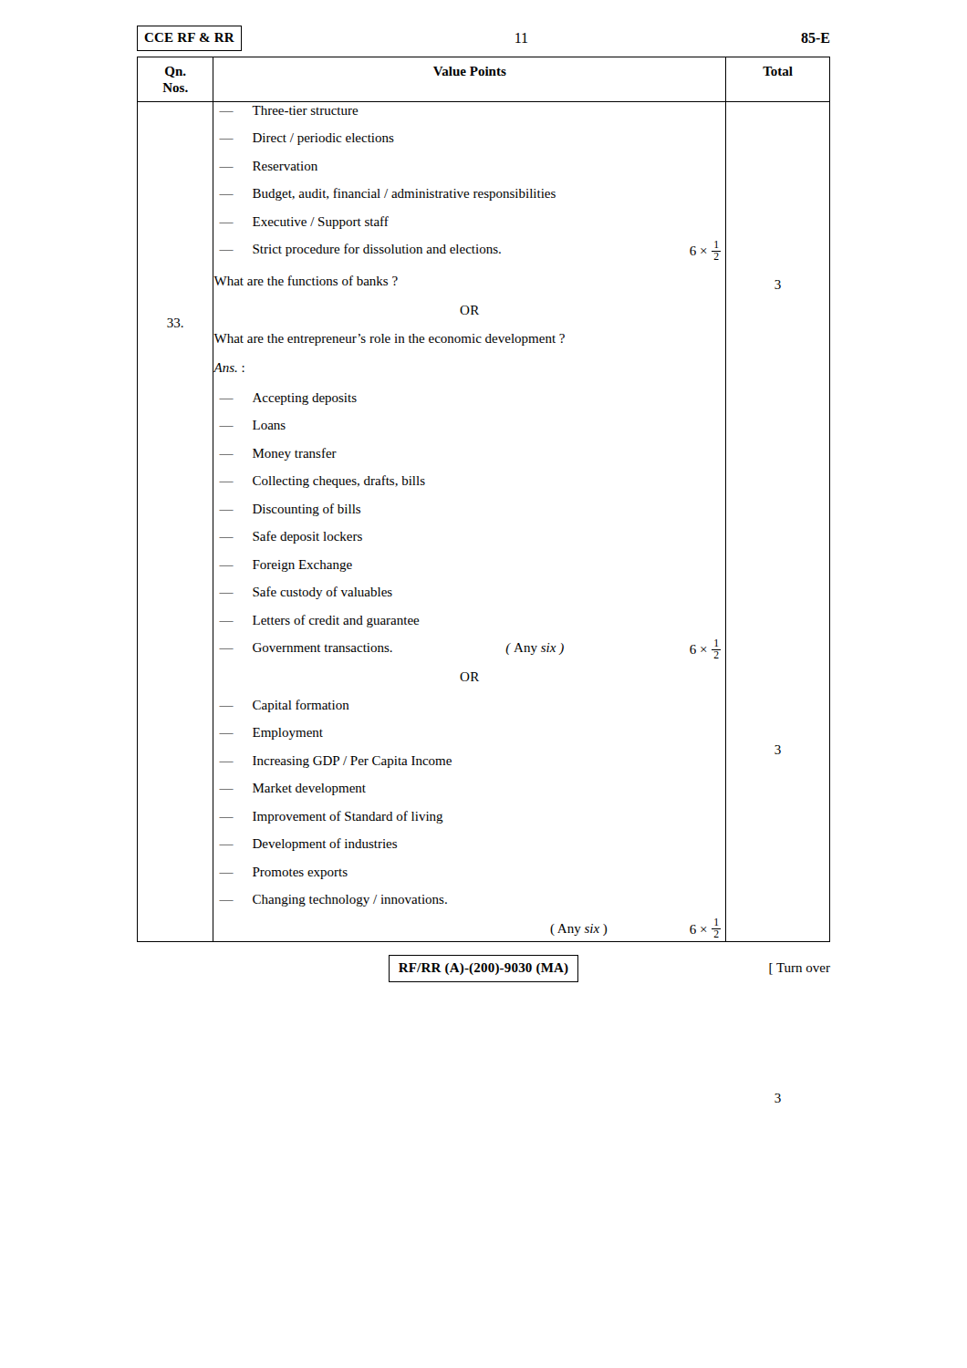CCE RF & RR
11
85-E
| Qn. Nos. | Value Points | Total |
| --- | --- | --- |
| 33. | Three-tier structure Direct / periodic elections Reservation Budget, audit, financial / administrative responsibilities Executive / Support staff Strict procedure for dissolution and elections. 6 × 1 2 What are the functions of banks ? OR What are the entrepreneur’s role in the economic development ? Ans. : Accepting deposits Loans Money transfer Collecting cheques, drafts, bills Discounting of bills Safe deposit lockers Foreign Exchange Safe custody of valuables Letters of credit and guarantee Government transactions. 6 × 1 2 ( Any six ) OR Capital formation Employment Increasing GDP / Per Capita Income Market development Improvement of Standard of living Development of industries Promotes exports Changing technology / innovations. ( Any six ) 6 × 1 2 | 3 3 3 |
RF/RR (A)-(200)-9030 (MA)
[ Turn over